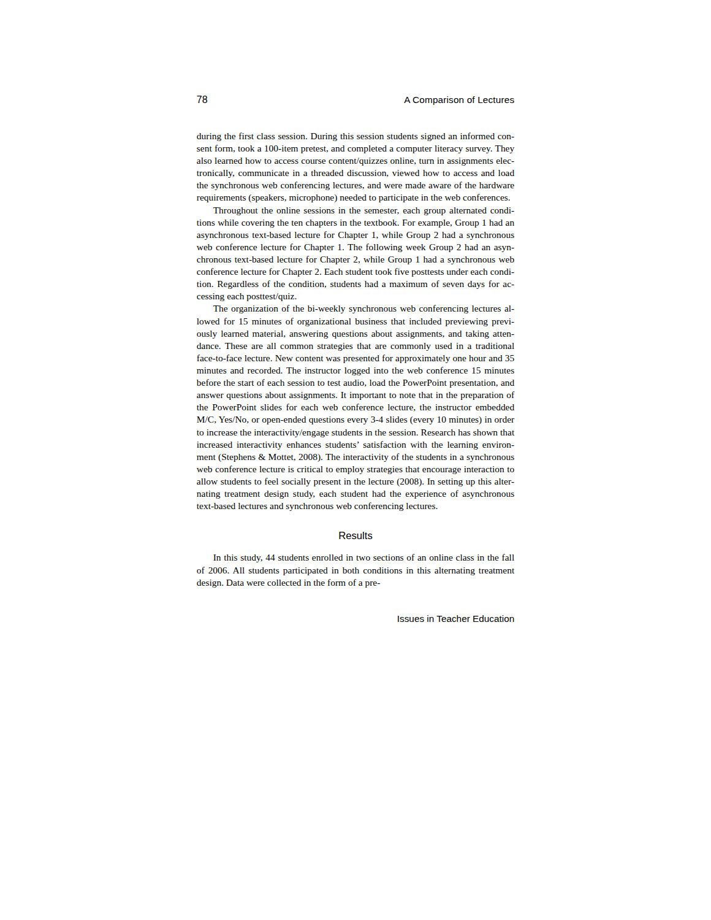78 A Comparison of Lectures
during the first class session. During this session students signed an informed consent form, took a 100-item pretest, and completed a computer literacy survey. They also learned how to access course content/quizzes online, turn in assignments electronically, communicate in a threaded discussion, viewed how to access and load the synchronous web conferencing lectures, and were made aware of the hardware requirements (speakers, microphone) needed to participate in the web conferences.
Throughout the online sessions in the semester, each group alternated conditions while covering the ten chapters in the textbook. For example, Group 1 had an asynchronous text-based lecture for Chapter 1, while Group 2 had a synchronous web conference lecture for Chapter 1. The following week Group 2 had an asynchronous text-based lecture for Chapter 2, while Group 1 had a synchronous web conference lecture for Chapter 2. Each student took five posttests under each condition. Regardless of the condition, students had a maximum of seven days for accessing each posttest/quiz.
The organization of the bi-weekly synchronous web conferencing lectures allowed for 15 minutes of organizational business that included previewing previously learned material, answering questions about assignments, and taking attendance. These are all common strategies that are commonly used in a traditional face-to-face lecture. New content was presented for approximately one hour and 35 minutes and recorded. The instructor logged into the web conference 15 minutes before the start of each session to test audio, load the PowerPoint presentation, and answer questions about assignments. It important to note that in the preparation of the PowerPoint slides for each web conference lecture, the instructor embedded M/C, Yes/No, or open-ended questions every 3-4 slides (every 10 minutes) in order to increase the interactivity/engage students in the session. Research has shown that increased interactivity enhances students’ satisfaction with the learning environment (Stephens & Mottet, 2008). The interactivity of the students in a synchronous web conference lecture is critical to employ strategies that encourage interaction to allow students to feel socially present in the lecture (2008). In setting up this alternating treatment design study, each student had the experience of asynchronous text-based lectures and synchronous web conferencing lectures.
Results
In this study, 44 students enrolled in two sections of an online class in the fall of 2006. All students participated in both conditions in this alternating treatment design. Data were collected in the form of a pre-
Issues in Teacher Education